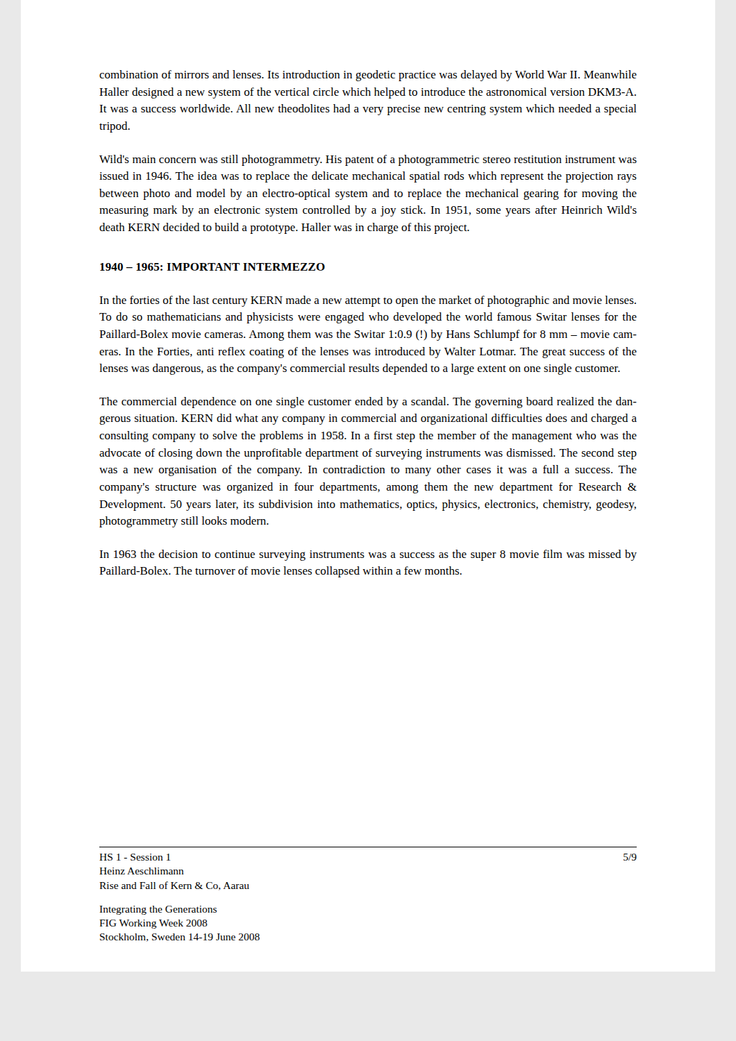combination of mirrors and lenses. Its introduction in geodetic practice was delayed by World War II. Meanwhile Haller designed a new system of the vertical circle which helped to introduce the astronomical version DKM3-A. It was a success worldwide. All new theodolites had a very precise new centring system which needed a special tripod.
Wild's main concern was still photogrammetry. His patent of a photogrammetric stereo restitution instrument was issued in 1946. The idea was to replace the delicate mechanical spatial rods which represent the projection rays between photo and model by an electro-optical system and to replace the mechanical gearing for moving the measuring mark by an electronic system controlled by a joy stick. In 1951, some years after Heinrich Wild's death KERN decided to build a prototype. Haller was in charge of this project.
1940 – 1965: IMPORTANT INTERMEZZO
In the forties of the last century KERN made a new attempt to open the market of photographic and movie lenses. To do so mathematicians and physicists were engaged who developed the world famous Switar lenses for the Paillard-Bolex movie cameras. Among them was the Switar 1:0.9 (!) by Hans Schlumpf for 8 mm – movie cameras. In the Forties, anti reflex coating of the lenses was introduced by Walter Lotmar. The great success of the lenses was dangerous, as the company's commercial results depended to a large extent on one single customer.
The commercial dependence on one single customer ended by a scandal. The governing board realized the dangerous situation. KERN did what any company in commercial and organizational difficulties does and charged a consulting company to solve the problems in 1958. In a first step the member of the management who was the advocate of closing down the unprofitable department of surveying instruments was dismissed. The second step was a new organisation of the company. In contradiction to many other cases it was a full a success. The company's structure was organized in four departments, among them the new department for Research & Development. 50 years later, its subdivision into mathematics, optics, physics, electronics, chemistry, geodesy, photogrammetry still looks modern.
In 1963 the decision to continue surveying instruments was a success as the super 8 movie film was missed by Paillard-Bolex. The turnover of movie lenses collapsed within a few months.
HS 1 - Session 1
Heinz Aeschlimann
Rise and Fall of Kern & Co, Aarau
Integrating the Generations
FIG Working Week 2008
Stockholm, Sweden 14-19 June 2008
5/9